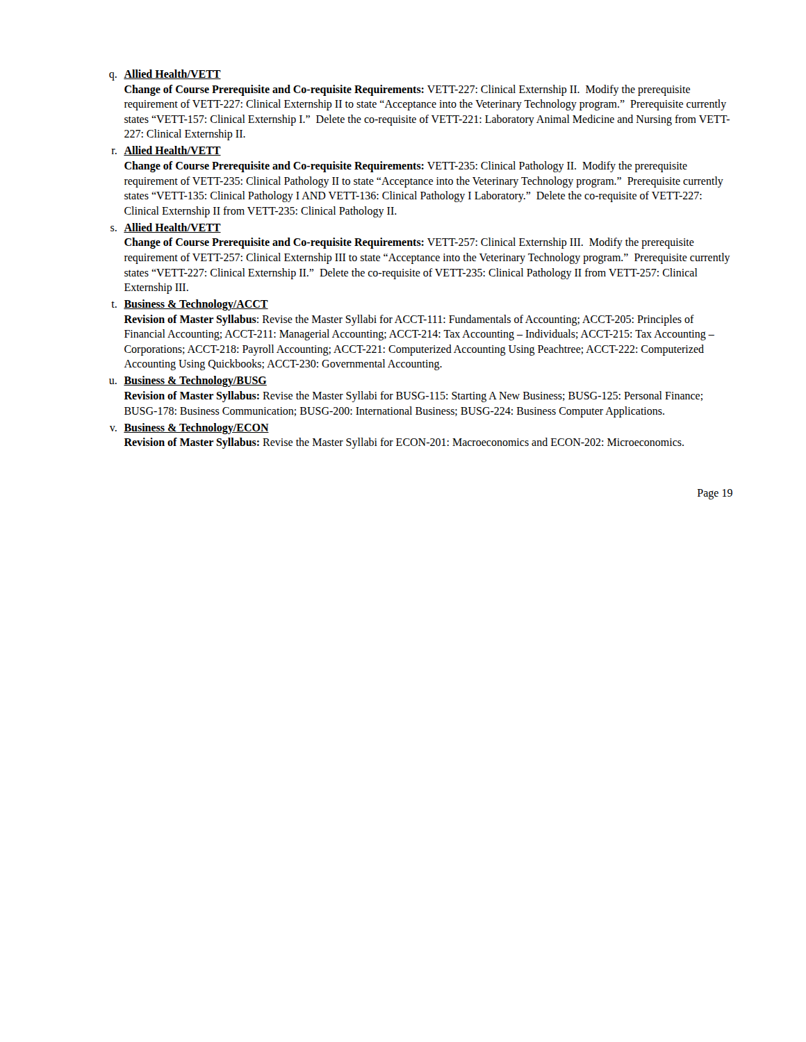Allied Health/VETT
Change of Course Prerequisite and Co-requisite Requirements: VETT-227: Clinical Externship II. Modify the prerequisite requirement of VETT-227: Clinical Externship II to state “Acceptance into the Veterinary Technology program.” Prerequisite currently states “VETT-157: Clinical Externship I.” Delete the co-requisite of VETT-221: Laboratory Animal Medicine and Nursing from VETT-227: Clinical Externship II.
Allied Health/VETT
Change of Course Prerequisite and Co-requisite Requirements: VETT-235: Clinical Pathology II. Modify the prerequisite requirement of VETT-235: Clinical Pathology II to state “Acceptance into the Veterinary Technology program.” Prerequisite currently states “VETT-135: Clinical Pathology I AND VETT-136: Clinical Pathology I Laboratory.” Delete the co-requisite of VETT-227: Clinical Externship II from VETT-235: Clinical Pathology II.
Allied Health/VETT
Change of Course Prerequisite and Co-requisite Requirements: VETT-257: Clinical Externship III. Modify the prerequisite requirement of VETT-257: Clinical Externship III to state “Acceptance into the Veterinary Technology program.” Prerequisite currently states “VETT-227: Clinical Externship II.” Delete the co-requisite of VETT-235: Clinical Pathology II from VETT-257: Clinical Externship III.
Business & Technology/ACCT
Revision of Master Syllabus: Revise the Master Syllabi for ACCT-111: Fundamentals of Accounting; ACCT-205: Principles of Financial Accounting; ACCT-211: Managerial Accounting; ACCT-214: Tax Accounting – Individuals; ACCT-215: Tax Accounting – Corporations; ACCT-218: Payroll Accounting; ACCT-221: Computerized Accounting Using Peachtree; ACCT-222: Computerized Accounting Using Quickbooks; ACCT-230: Governmental Accounting.
Business & Technology/BUSG
Revision of Master Syllabus: Revise the Master Syllabi for BUSG-115: Starting A New Business; BUSG-125: Personal Finance; BUSG-178: Business Communication; BUSG-200: International Business; BUSG-224: Business Computer Applications.
Business & Technology/ECON
Revision of Master Syllabus: Revise the Master Syllabi for ECON-201: Macroeconomics and ECON-202: Microeconomics.
Page 19